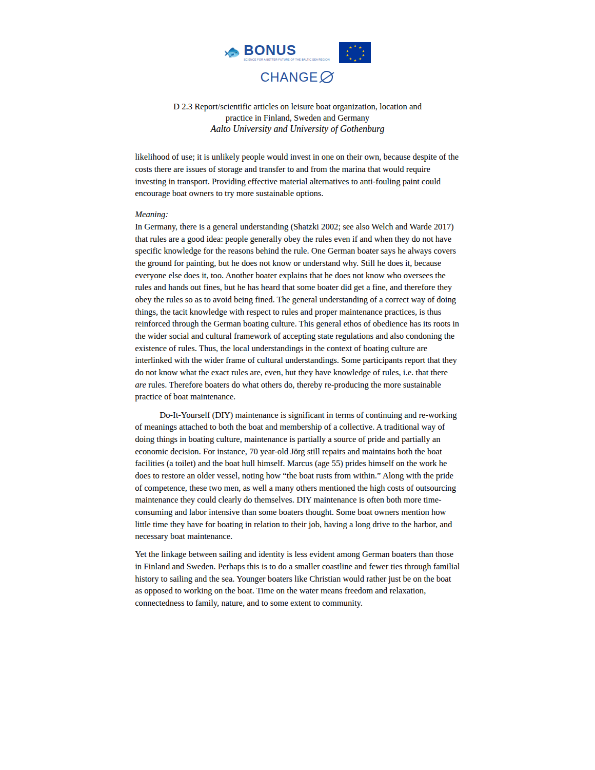🐟
BONUS SCIENCE FOR A BETTER FUTURE OF THE BALTIC SEA REGION
★ ★ ★ ★ ★ ★ ★ ★ ★ ★
CHANGE
D 2.3 Report/scientific articles on leisure boat organization, location and
practice in Finland, Sweden and Germany
Aalto University and University of Gothenburg
likelihood of use; it is unlikely people would invest in one on their own, because despite of the costs there are issues of storage and transfer to and from the marina that would require investing in transport. Providing effective material alternatives to anti-fouling paint could encourage boat owners to try more sustainable options.
Meaning:
In Germany, there is a general understanding (Shatzki 2002; see also Welch and Warde 2017) that rules are a good idea: people generally obey the rules even if and when they do not have specific knowledge for the reasons behind the rule. One German boater says he always covers the ground for painting, but he does not know or understand why. Still he does it, because everyone else does it, too. Another boater explains that he does not know who oversees the rules and hands out fines, but he has heard that some boater did get a fine, and therefore they obey the rules so as to avoid being fined. The general understanding of a correct way of doing things, the tacit knowledge with respect to rules and proper maintenance practices, is thus reinforced through the German boating culture. This general ethos of obedience has its roots in the wider social and cultural framework of accepting state regulations and also condoning the existence of rules. Thus, the local understandings in the context of boating culture are interlinked with the wider frame of cultural understandings. Some participants report that they do not know what the exact rules are, even, but they have knowledge of rules, i.e. that there are rules. Therefore boaters do what others do, thereby re-producing the more sustainable practice of boat maintenance.
Do-It-Yourself (DIY) maintenance is significant in terms of continuing and re-working of meanings attached to both the boat and membership of a collective. A traditional way of doing things in boating culture, maintenance is partially a source of pride and partially an economic decision. For instance, 70 year-old Jörg still repairs and maintains both the boat facilities (a toilet) and the boat hull himself. Marcus (age 55) prides himself on the work he does to restore an older vessel, noting how “the boat rusts from within.” Along with the pride of competence, these two men, as well a many others mentioned the high costs of outsourcing maintenance they could clearly do themselves. DIY maintenance is often both more time-consuming and labor intensive than some boaters thought. Some boat owners mention how little time they have for boating in relation to their job, having a long drive to the harbor, and necessary boat maintenance.
Yet the linkage between sailing and identity is less evident among German boaters than those in Finland and Sweden. Perhaps this is to do a smaller coastline and fewer ties through familial history to sailing and the sea. Younger boaters like Christian would rather just be on the boat as opposed to working on the boat. Time on the water means freedom and relaxation, connectedness to family, nature, and to some extent to community.